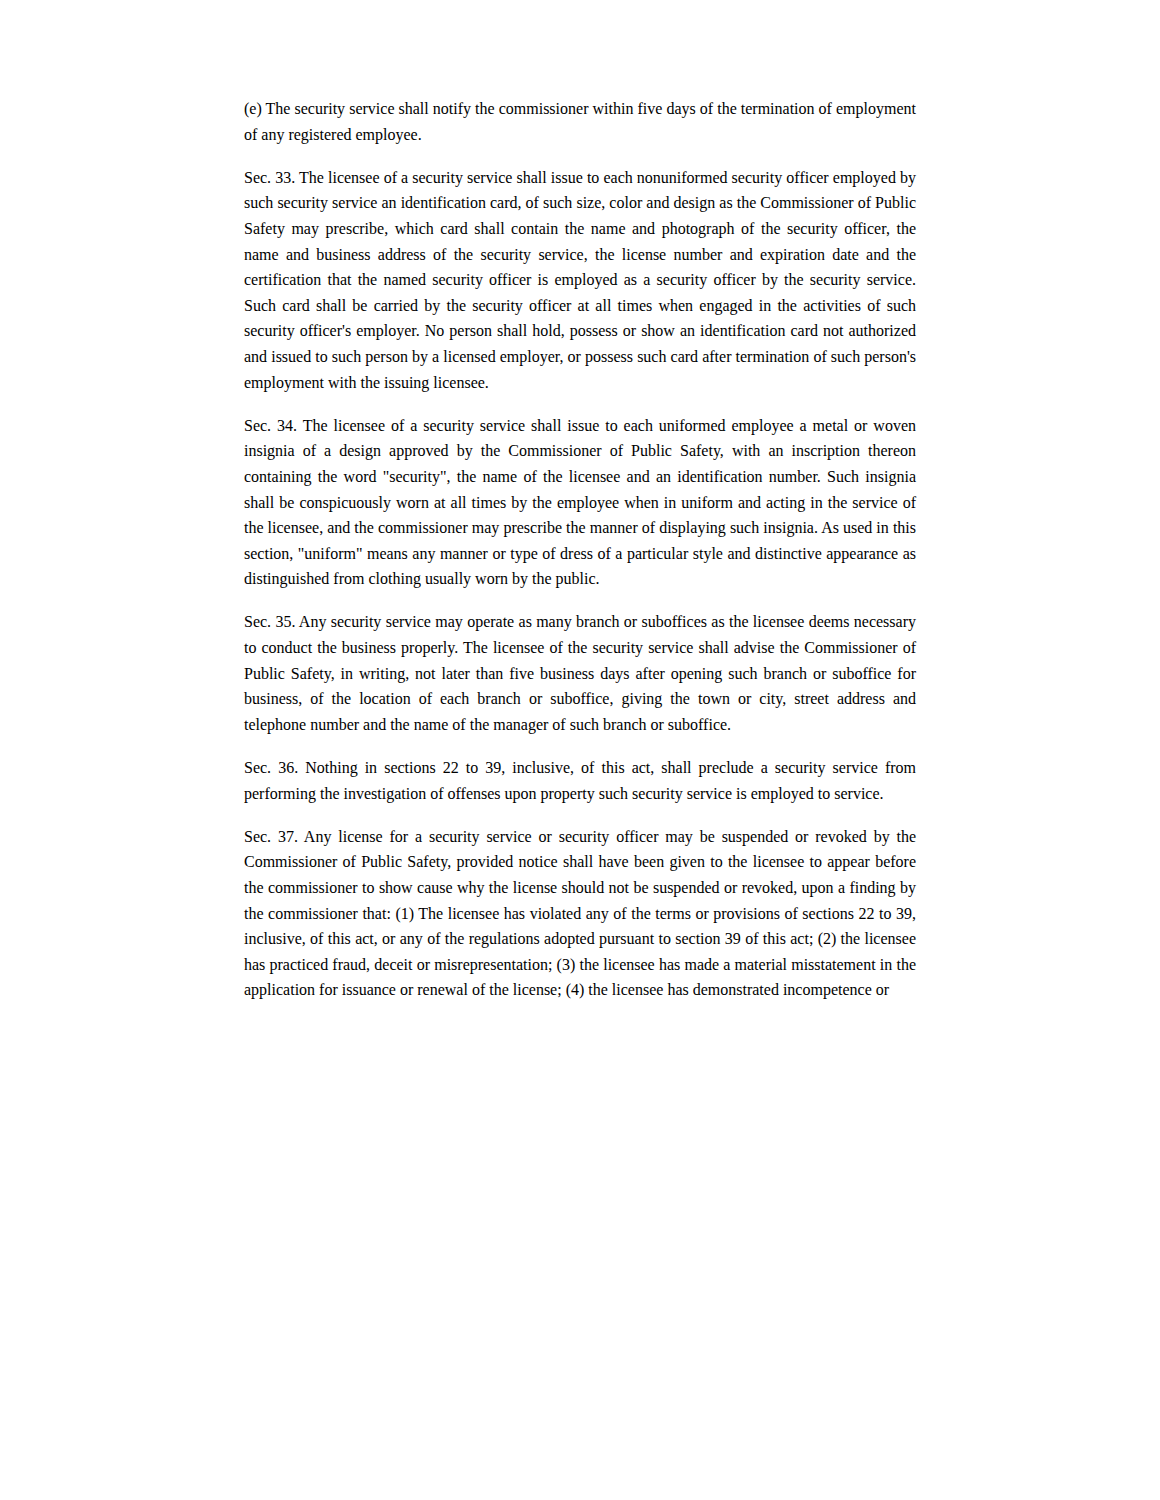(e) The security service shall notify the commissioner within five days of the termination of employment of any registered employee.
Sec. 33. The licensee of a security service shall issue to each nonuniformed security officer employed by such security service an identification card, of such size, color and design as the Commissioner of Public Safety may prescribe, which card shall contain the name and photograph of the security officer, the name and business address of the security service, the license number and expiration date and the certification that the named security officer is employed as a security officer by the security service. Such card shall be carried by the security officer at all times when engaged in the activities of such security officer's employer. No person shall hold, possess or show an identification card not authorized and issued to such person by a licensed employer, or possess such card after termination of such person's employment with the issuing licensee.
Sec. 34. The licensee of a security service shall issue to each uniformed employee a metal or woven insignia of a design approved by the Commissioner of Public Safety, with an inscription thereon containing the word "security", the name of the licensee and an identification number. Such insignia shall be conspicuously worn at all times by the employee when in uniform and acting in the service of the licensee, and the commissioner may prescribe the manner of displaying such insignia. As used in this section, "uniform" means any manner or type of dress of a particular style and distinctive appearance as distinguished from clothing usually worn by the public.
Sec. 35. Any security service may operate as many branch or suboffices as the licensee deems necessary to conduct the business properly. The licensee of the security service shall advise the Commissioner of Public Safety, in writing, not later than five business days after opening such branch or suboffice for business, of the location of each branch or suboffice, giving the town or city, street address and telephone number and the name of the manager of such branch or suboffice.
Sec. 36. Nothing in sections 22 to 39, inclusive, of this act, shall preclude a security service from performing the investigation of offenses upon property such security service is employed to service.
Sec. 37. Any license for a security service or security officer may be suspended or revoked by the Commissioner of Public Safety, provided notice shall have been given to the licensee to appear before the commissioner to show cause why the license should not be suspended or revoked, upon a finding by the commissioner that: (1) The licensee has violated any of the terms or provisions of sections 22 to 39, inclusive, of this act, or any of the regulations adopted pursuant to section 39 of this act; (2) the licensee has practiced fraud, deceit or misrepresentation; (3) the licensee has made a material misstatement in the application for issuance or renewal of the license; (4) the licensee has demonstrated incompetence or